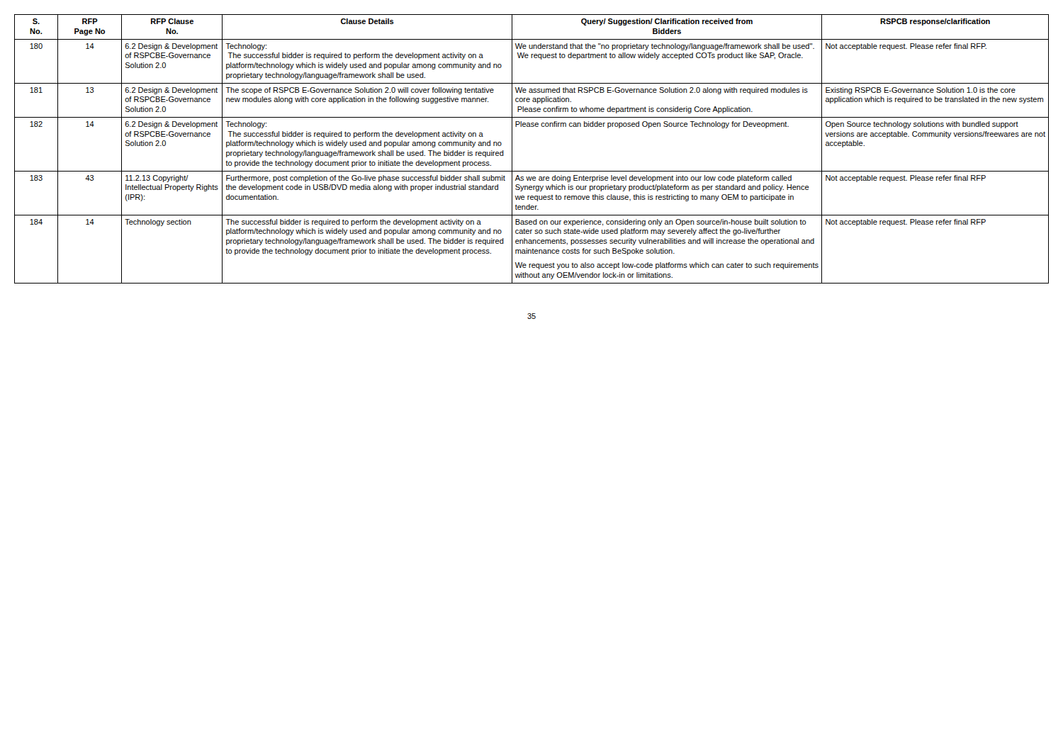| S. No. | RFP Page No | RFP Clause No. | Clause Details | Query/ Suggestion/ Clarification received from Bidders | RSPCB response/clarification |
| --- | --- | --- | --- | --- | --- |
| 180 | 14 | 6.2 Design & Development of RSPCBE-Governance Solution 2.0 | Technology: The successful bidder is required to perform the development activity on a platform/technology which is widely used and popular among community and no proprietary technology/language/framework shall be used. | We understand that the "no proprietary technology/language/framework shall be used". We request to department to allow widely accepted COTs product like SAP, Oracle. | Not acceptable request. Please refer final RFP. |
| 181 | 13 | 6.2 Design & Development of RSPCBE-Governance Solution 2.0 | The scope of RSPCB E-Governance Solution 2.0 will cover following tentative new modules along with core application in the following suggestive manner. | We assumed that RSPCB E-Governance Solution 2.0 along with required modules is core application. Please confirm to whome department is considerig Core Application. | Existing RSPCB E-Governance Solution 1.0 is the core application which is required to be translated in the new system |
| 182 | 14 | 6.2 Design & Development of RSPCBE-Governance Solution 2.0 | Technology: The successful bidder is required to perform the development activity on a platform/technology which is widely used and popular among community and no proprietary technology/language/framework shall be used. The bidder is required to provide the technology document prior to initiate the development process. | Please confirm can bidder proposed Open Source Technology for Deveopment. | Open Source technology solutions with bundled support versions are acceptable. Community versions/freewares are not acceptable. |
| 183 | 43 | 11.2.13 Copyright/ Intellectual Property Rights (IPR): | Furthermore, post completion of the Go-live phase successful bidder shall submit the development code in USB/DVD media along with proper industrial standard documentation. | As we are doing Enterprise level development into our low code plateform called Synergy which is our proprietary product/plateform as per standard and policy. Hence we request to remove this clause, this is restricting to many OEM to participate in tender. | Not acceptable request. Please refer final RFP |
| 184 | 14 | Technology section | The successful bidder is required to perform the development activity on a platform/technology which is widely used and popular among community and no proprietary technology/language/framework shall be used. The bidder is required to provide the technology document prior to initiate the development process. | Based on our experience, considering only an Open source/in-house built solution to cater so such state-wide used platform may severely affect the go-live/further enhancements, possesses security vulnerabilities and will increase the operational and maintenance costs for such BeSpoke solution. We request you to also accept low-code platforms which can cater to such requirements without any OEM/vendor lock-in or limitations. | Not acceptable request. Please refer final RFP |
35